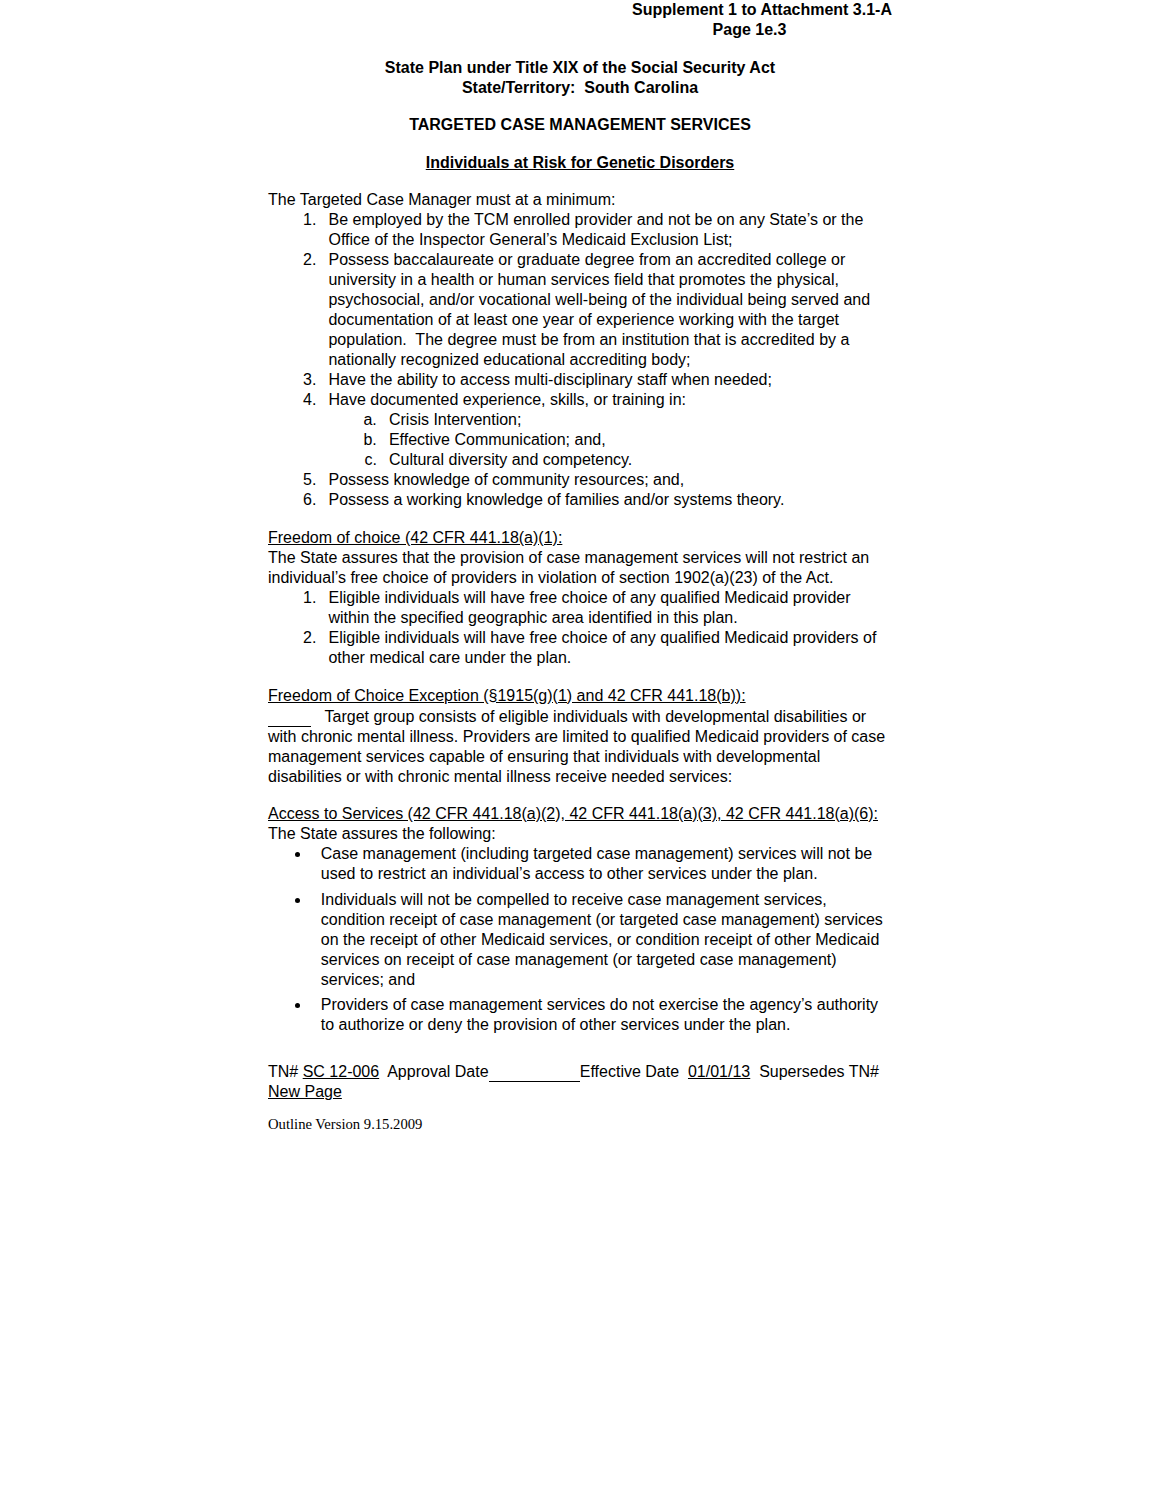Supplement 1 to Attachment 3.1-A
Page 1e.3
State Plan under Title XIX of the Social Security Act
State/Territory: South Carolina
TARGETED CASE MANAGEMENT SERVICES
Individuals at Risk for Genetic Disorders
The Targeted Case Manager must at a minimum:
Be employed by the TCM enrolled provider and not be on any State’s or the Office of the Inspector General’s Medicaid Exclusion List;
Possess baccalaureate or graduate degree from an accredited college or university in a health or human services field that promotes the physical, psychosocial, and/or vocational well-being of the individual being served and documentation of at least one year of experience working with the target population. The degree must be from an institution that is accredited by a nationally recognized educational accrediting body;
Have the ability to access multi-disciplinary staff when needed;
Have documented experience, skills, or training in:
Crisis Intervention;
Effective Communication; and,
Cultural diversity and competency.
Possess knowledge of community resources; and,
Possess a working knowledge of families and/or systems theory.
Freedom of choice (42 CFR 441.18(a)(1):
The State assures that the provision of case management services will not restrict an individual’s free choice of providers in violation of section 1902(a)(23) of the Act.
Eligible individuals will have free choice of any qualified Medicaid provider within the specified geographic area identified in this plan.
Eligible individuals will have free choice of any qualified Medicaid providers of other medical care under the plan.
Freedom of Choice Exception (§1915(g)(1) and 42 CFR 441.18(b)):
Target group consists of eligible individuals with developmental disabilities or with chronic mental illness. Providers are limited to qualified Medicaid providers of case management services capable of ensuring that individuals with developmental disabilities or with chronic mental illness receive needed services:
Access to Services (42 CFR 441.18(a)(2), 42 CFR 441.18(a)(3), 42 CFR 441.18(a)(6):
The State assures the following:
Case management (including targeted case management) services will not be used to restrict an individual’s access to other services under the plan.
Individuals will not be compelled to receive case management services, condition receipt of case management (or targeted case management) services on the receipt of other Medicaid services, or condition receipt of other Medicaid services on receipt of case management (or targeted case management) services; and
Providers of case management services do not exercise the agency’s authority to authorize or deny the provision of other services under the plan.
TN# SC 12-006 Approval Date Effective Date 01/01/13 Supersedes TN# New Page
Outline Version 9.15.2009